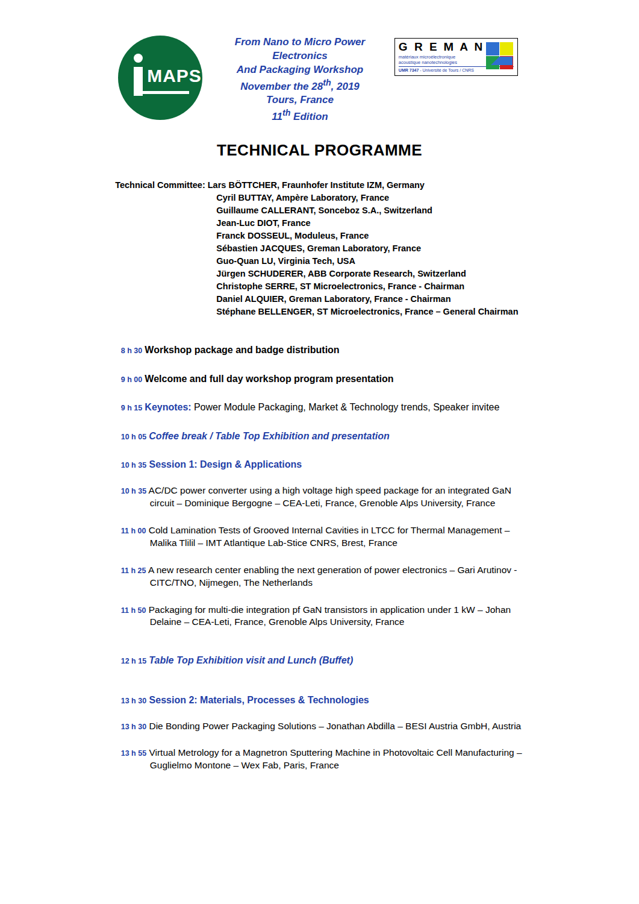MAPS
From Nano to Micro Power Electronics
And Packaging Workshop
November the 28th, 2019
Tours, France
11th Edition
G R E M A N
matériaux microélectronique
acoustique nanotechnologies
UMR 7347 - Université de Tours / CNRS
TECHNICAL PROGRAMME
Technical Committee: Lars BÖTTCHER, Fraunhofer Institute IZM, Germany
Cyril BUTTAY, Ampère Laboratory, France
Guillaume CALLERANT, Sonceboz S.A., Switzerland
Jean-Luc DIOT, France
Franck DOSSEUL, Moduleus, France
Sébastien JACQUES, Greman Laboratory, France
Guo-Quan LU, Virginia Tech, USA
Jürgen SCHUDERER, ABB Corporate Research, Switzerland
Christophe SERRE, ST Microelectronics, France - Chairman
Daniel ALQUIER, Greman Laboratory, France - Chairman
Stéphane BELLENGER, ST Microelectronics, France – General Chairman
8 h 30 Workshop package and badge distribution
9 h 00 Welcome and full day workshop program presentation
9 h 15 Keynotes: Power Module Packaging, Market & Technology trends, Speaker invitee
10 h 05 Coffee break / Table Top Exhibition and presentation
10 h 35 Session 1: Design & Applications
10 h 35 AC/DC power converter using a high voltage high speed package for an integrated GaN circuit – Dominique Bergogne – CEA-Leti, France, Grenoble Alps University, France
11 h 00 Cold Lamination Tests of Grooved Internal Cavities in LTCC for Thermal Management – Malika Tlilil – IMT Atlantique Lab-Stice CNRS, Brest, France
11 h 25 A new research center enabling the next generation of power electronics – Gari Arutinov - CITC/TNO, Nijmegen, The Netherlands
11 h 50 Packaging for multi-die integration pf GaN transistors in application under 1 kW – Johan Delaine – CEA-Leti, France, Grenoble Alps University, France
12 h 15 Table Top Exhibition visit and Lunch (Buffet)
13 h 30 Session 2: Materials, Processes & Technologies
13 h 30 Die Bonding Power Packaging Solutions – Jonathan Abdilla – BESI Austria GmbH, Austria
13 h 55 Virtual Metrology for a Magnetron Sputtering Machine in Photovoltaic Cell Manufacturing – Guglielmo Montone – Wex Fab, Paris, France